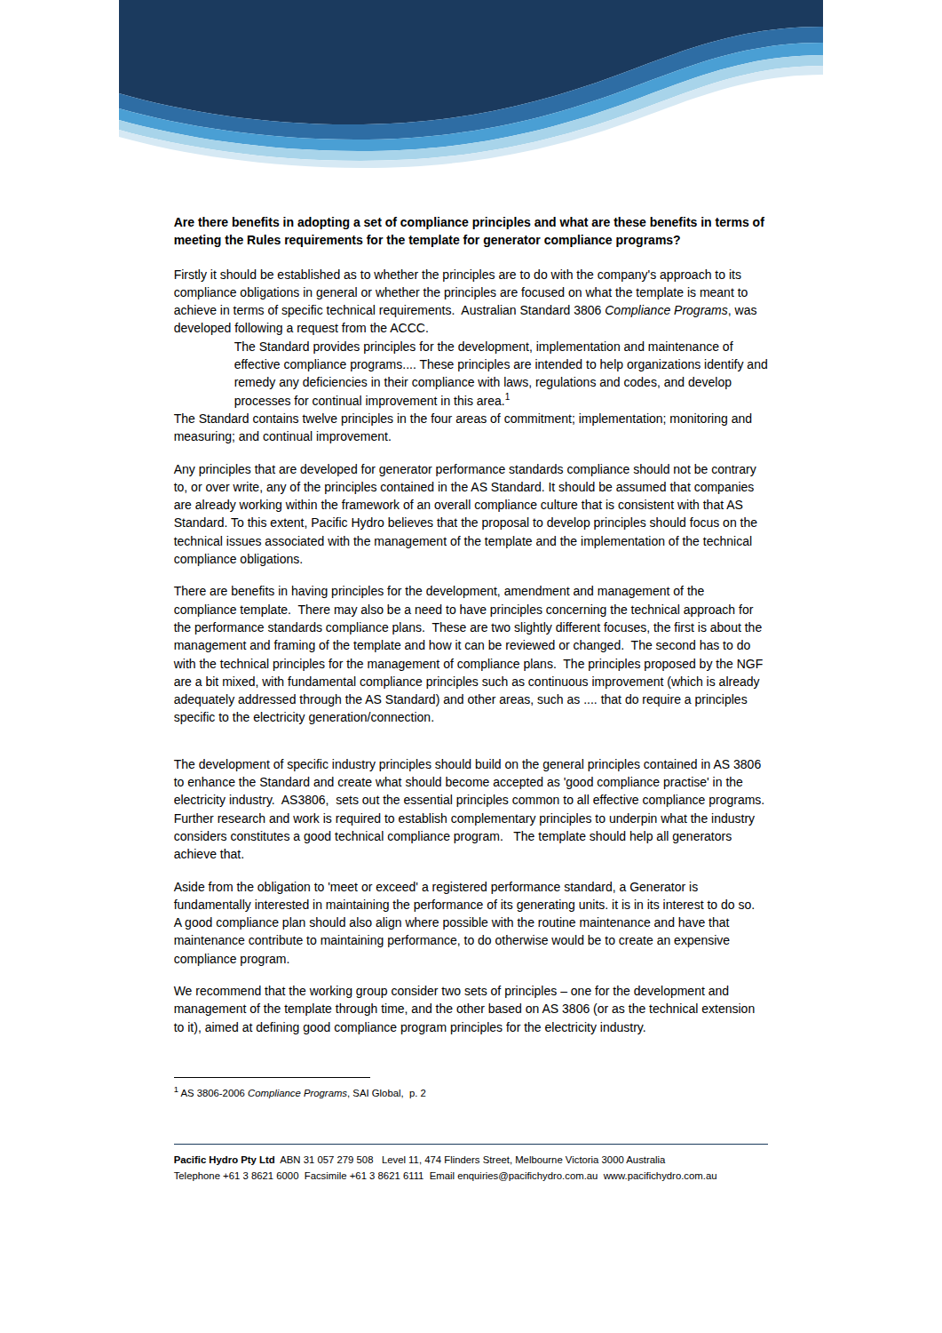Are there benefits in adopting a set of compliance principles and what are these benefits in terms of meeting the Rules requirements for the template for generator compliance programs?
Firstly it should be established as to whether the principles are to do with the company's approach to its compliance obligations in general or whether the principles are focused on what the template is meant to achieve in terms of specific technical requirements. Australian Standard 3806 Compliance Programs, was developed following a request from the ACCC.
The Standard provides principles for the development, implementation and maintenance of effective compliance programs.... These principles are intended to help organizations identify and remedy any deficiencies in their compliance with laws, regulations and codes, and develop processes for continual improvement in this area.1
The Standard contains twelve principles in the four areas of commitment; implementation; monitoring and measuring; and continual improvement.
Any principles that are developed for generator performance standards compliance should not be contrary to, or over write, any of the principles contained in the AS Standard. It should be assumed that companies are already working within the framework of an overall compliance culture that is consistent with that AS Standard. To this extent, Pacific Hydro believes that the proposal to develop principles should focus on the technical issues associated with the management of the template and the implementation of the technical compliance obligations.
There are benefits in having principles for the development, amendment and management of the compliance template. There may also be a need to have principles concerning the technical approach for the performance standards compliance plans. These are two slightly different focuses, the first is about the management and framing of the template and how it can be reviewed or changed. The second has to do with the technical principles for the management of compliance plans. The principles proposed by the NGF are a bit mixed, with fundamental compliance principles such as continuous improvement (which is already adequately addressed through the AS Standard) and other areas, such as .... that do require a principles specific to the electricity generation/connection.
The development of specific industry principles should build on the general principles contained in AS 3806 to enhance the Standard and create what should become accepted as 'good compliance practise' in the electricity industry. AS3806, sets out the essential principles common to all effective compliance programs. Further research and work is required to establish complementary principles to underpin what the industry considers constitutes a good technical compliance program. The template should help all generators achieve that.
Aside from the obligation to 'meet or exceed' a registered performance standard, a Generator is fundamentally interested in maintaining the performance of its generating units. it is in its interest to do so. A good compliance plan should also align where possible with the routine maintenance and have that maintenance contribute to maintaining performance, to do otherwise would be to create an expensive compliance program.
We recommend that the working group consider two sets of principles – one for the development and management of the template through time, and the other based on AS 3806 (or as the technical extension to it), aimed at defining good compliance program principles for the electricity industry.
1 AS 3806-2006 Compliance Programs, SAI Global, p. 2
Pacific Hydro Pty Ltd ABN 31 057 279 508 Level 11, 474 Flinders Street, Melbourne Victoria 3000 Australia
Telephone +61 3 8621 6000 Facsimile +61 3 8621 6111 Email enquiries@pacifichydro.com.au www.pacifichydro.com.au